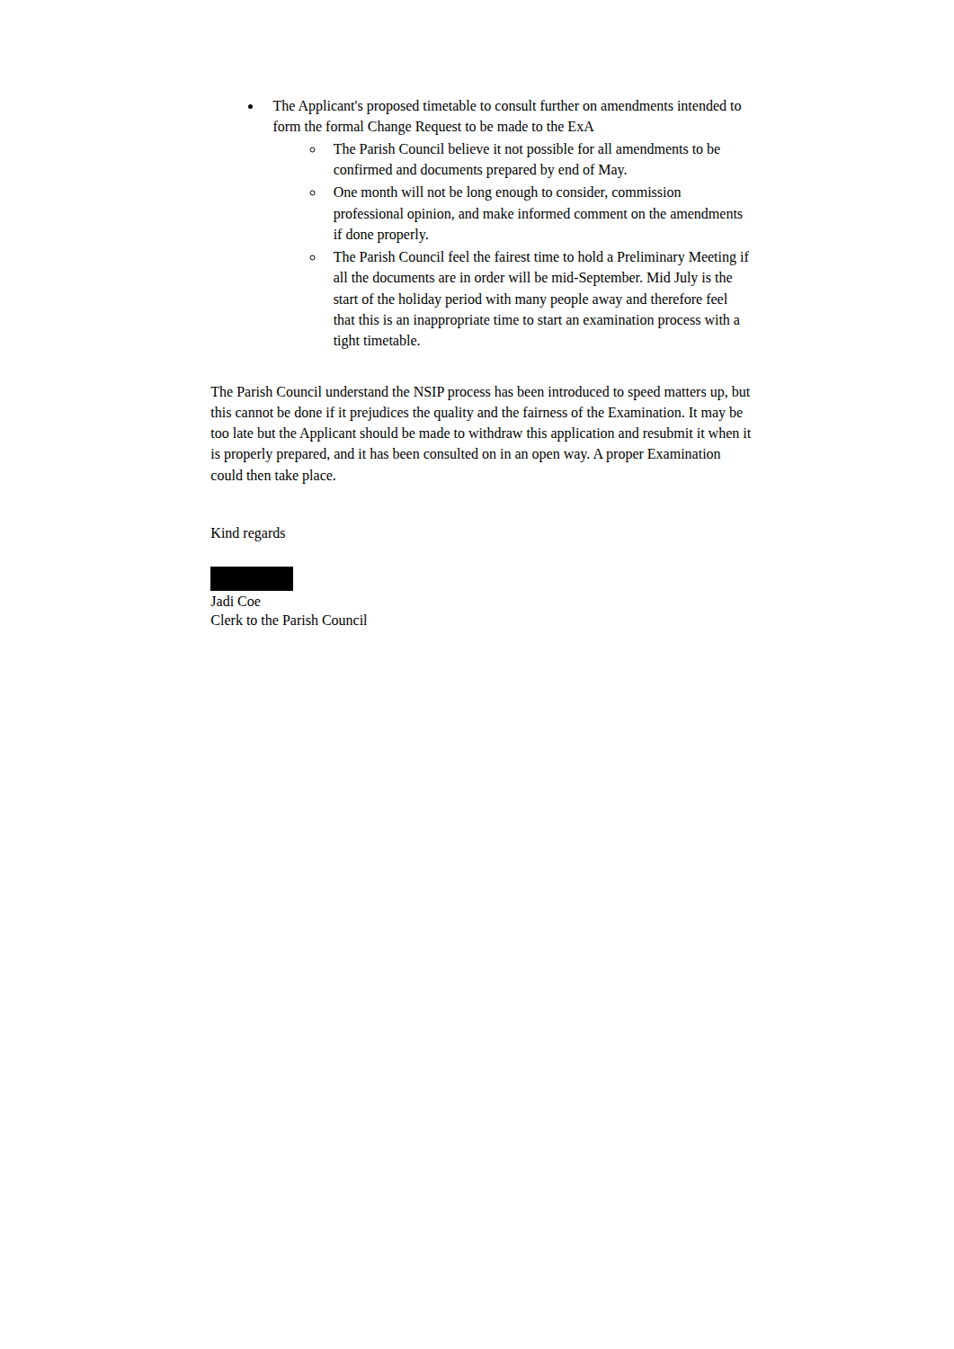The Applicant's proposed timetable to consult further on amendments intended to form the formal Change Request to be made to the ExA
The Parish Council believe it not possible for all amendments to be confirmed and documents prepared by end of May.
One month will not be long enough to consider, commission professional opinion, and make informed comment on the amendments if done properly.
The Parish Council feel the fairest time to hold a Preliminary Meeting if all the documents are in order will be mid-September. Mid July is the start of the holiday period with many people away and therefore feel that this is an inappropriate time to start an examination process with a tight timetable.
The Parish Council understand the NSIP process has been introduced to speed matters up, but this cannot be done if it prejudices the quality and the fairness of the Examination. It may be too late but the Applicant should be made to withdraw this application and resubmit it when it is properly prepared, and it has been consulted on in an open way. A proper Examination could then take place.
Kind regards
Jadi Coe
Clerk to the Parish Council